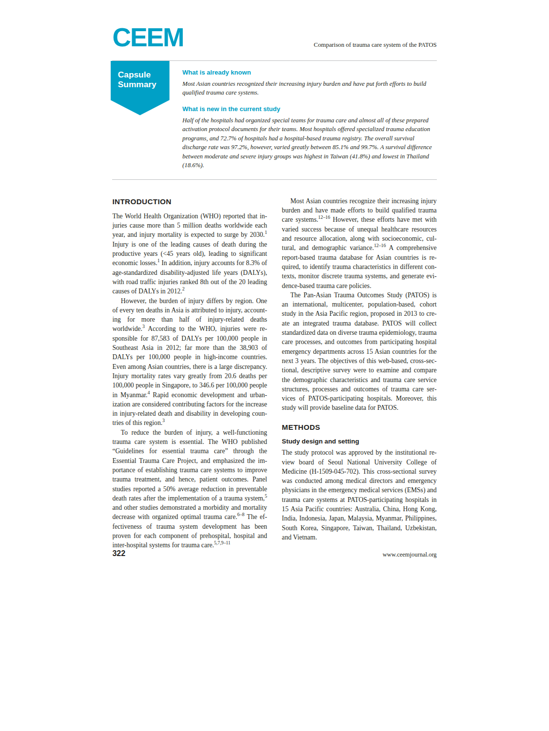CEEM
Comparison of trauma care system of the PATOS
Capsule
Summary
What is already known
Most Asian countries recognized their increasing injury burden and have put forth efforts to build qualified trauma care systems.
What is new in the current study
Half of the hospitals had organized special teams for trauma care and almost all of these prepared activation protocol documents for their teams. Most hospitals offered specialized trauma education programs, and 72.7% of hospitals had a hospital-based trauma registry. The overall survival discharge rate was 97.2%, however, varied greatly between 85.1% and 99.7%. A survival difference between moderate and severe injury groups was highest in Taiwan (41.8%) and lowest in Thailand (18.6%).
INTRODUCTION
The World Health Organization (WHO) reported that injuries cause more than 5 million deaths worldwide each year, and injury mortality is expected to surge by 2030.1 Injury is one of the leading causes of death during the productive years (<45 years old), leading to significant economic losses.1 In addition, injury accounts for 8.3% of age-standardized disability-adjusted life years (DALYs), with road traffic injuries ranked 8th out of the 20 leading causes of DALYs in 2012.2
However, the burden of injury differs by region. One of every ten deaths in Asia is attributed to injury, accounting for more than half of injury-related deaths worldwide.3 According to the WHO, injuries were responsible for 87,583 of DALYs per 100,000 people in Southeast Asia in 2012; far more than the 38,903 of DALYs per 100,000 people in high-income countries. Even among Asian countries, there is a large discrepancy. Injury mortality rates vary greatly from 20.6 deaths per 100,000 people in Singapore, to 346.6 per 100,000 people in Myanmar.4 Rapid economic development and urbanization are considered contributing factors for the increase in injury-related death and disability in developing countries of this region.3
To reduce the burden of injury, a well-functioning trauma care system is essential. The WHO published “Guidelines for essential trauma care” through the Essential Trauma Care Project, and emphasized the importance of establishing trauma care systems to improve trauma treatment, and hence, patient outcomes. Panel studies reported a 50% average reduction in preventable death rates after the implementation of a trauma system,5 and other studies demonstrated a morbidity and mortality decrease with organized optimal trauma care.6–8 The effectiveness of trauma system development has been proven for each component of prehospital, hospital and inter-hospital systems for trauma care.5,7,9–11
Most Asian countries recognize their increasing injury burden and have made efforts to build qualified trauma care systems.12–16 However, these efforts have met with varied success because of unequal healthcare resources and resource allocation, along with socioeconomic, cultural, and demographic variance.12–16 A comprehensive report-based trauma database for Asian countries is required, to identify trauma characteristics in different contexts, monitor discrete trauma systems, and generate evidence-based trauma care policies.
The Pan-Asian Trauma Outcomes Study (PATOS) is an international, multicenter, population-based, cohort study in the Asia Pacific region, proposed in 2013 to create an integrated trauma database. PATOS will collect standardized data on diverse trauma epidemiology, trauma care processes, and outcomes from participating hospital emergency departments across 15 Asian countries for the next 3 years. The objectives of this web-based, cross-sectional, descriptive survey were to examine and compare the demographic characteristics and trauma care service structures, processes and outcomes of trauma care services of PATOS-participating hospitals. Moreover, this study will provide baseline data for PATOS.
METHODS
Study design and setting
The study protocol was approved by the institutional review board of Seoul National University College of Medicine (H-1509-045-702). This cross-sectional survey was conducted among medical directors and emergency physicians in the emergency medical services (EMSs) and trauma care systems at PATOS-participating hospitals in 15 Asia Pacific countries: Australia, China, Hong Kong, India, Indonesia, Japan, Malaysia, Myanmar, Philippines, South Korea, Singapore, Taiwan, Thailand, Uzbekistan, and Vietnam.
322
www.ceemjournal.org